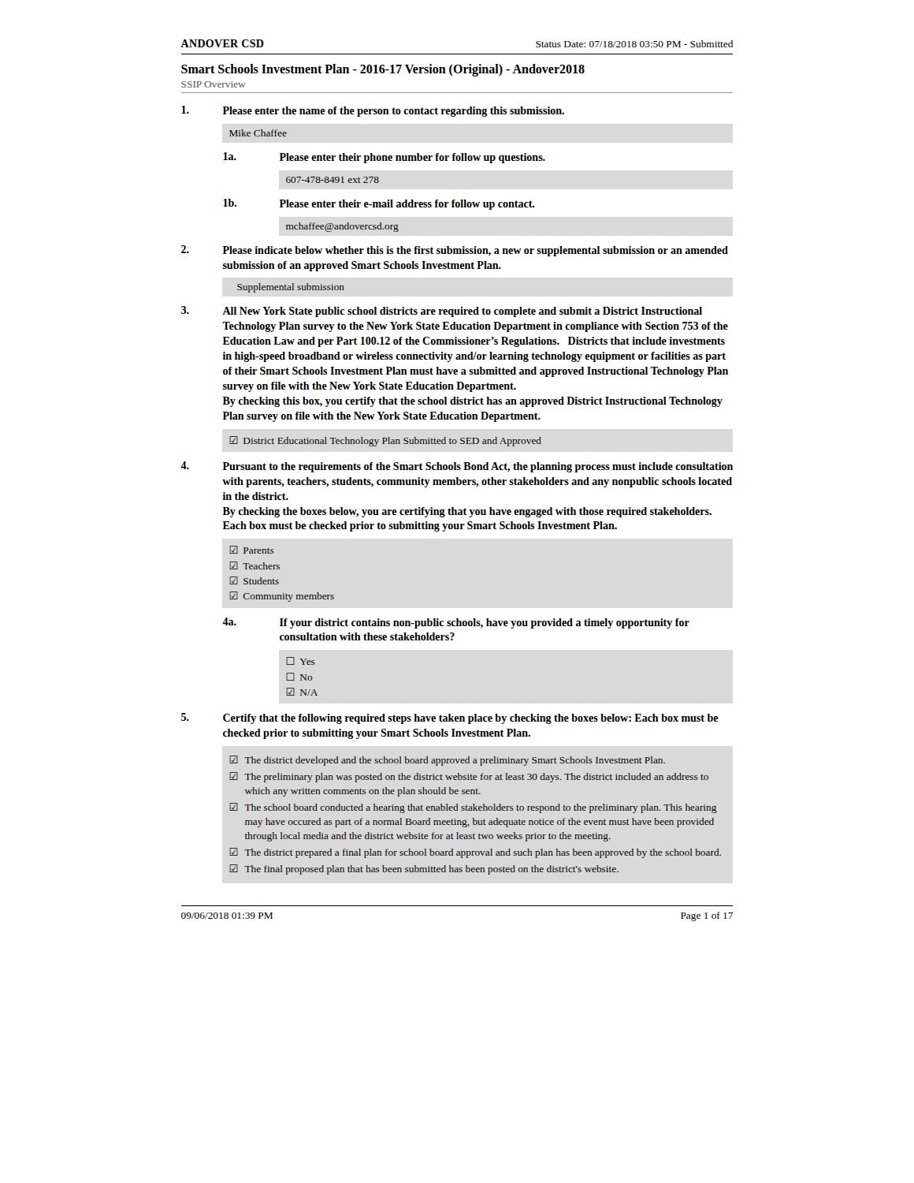ANDOVER CSD
Status Date: 07/18/2018 03:50 PM - Submitted
Smart Schools Investment Plan - 2016-17 Version (Original) - Andover2018
SSIP Overview
1.
Please enter the name of the person to contact regarding this submission.
Mike Chaffee
1a.
Please enter their phone number for follow up questions.
607-478-8491 ext 278
1b.
Please enter their e-mail address for follow up contact.
mchaffee@andovercsd.org
2.
Please indicate below whether this is the first submission, a new or supplemental submission or an amended submission of an approved Smart Schools Investment Plan.
Supplemental submission
3.
All New York State public school districts are required to complete and submit a District Instructional Technology Plan survey to the New York State Education Department in compliance with Section 753 of the Education Law and per Part 100.12 of the Commissioner’s Regulations. Districts that include investments in high-speed broadband or wireless connectivity and/or learning technology equipment or facilities as part of their Smart Schools Investment Plan must have a submitted and approved Instructional Technology Plan survey on file with the New York State Education Department.
By checking this box, you certify that the school district has an approved District Instructional Technology Plan survey on file with the New York State Education Department.
☑District Educational Technology Plan Submitted to SED and Approved
4.
Pursuant to the requirements of the Smart Schools Bond Act, the planning process must include consultation with parents, teachers, students, community members, other stakeholders and any nonpublic schools located in the district.
By checking the boxes below, you are certifying that you have engaged with those required stakeholders. Each box must be checked prior to submitting your Smart Schools Investment Plan.
☑Parents
☑Teachers
☑Students
☑Community members
4a.
If your district contains non-public schools, have you provided a timely opportunity for consultation with these stakeholders?
☐Yes
☐No
☑N/A
5.
Certify that the following required steps have taken place by checking the boxes below: Each box must be checked prior to submitting your Smart Schools Investment Plan.
☑The district developed and the school board approved a preliminary Smart Schools Investment Plan.
☑The preliminary plan was posted on the district website for at least 30 days. The district included an address to which any written comments on the plan should be sent.
☑The school board conducted a hearing that enabled stakeholders to respond to the preliminary plan. This hearing may have occured as part of a normal Board meeting, but adequate notice of the event must have been provided through local media and the district website for at least two weeks prior to the meeting.
☑The district prepared a final plan for school board approval and such plan has been approved by the school board.
☑The final proposed plan that has been submitted has been posted on the district's website.
09/06/2018 01:39 PM
Page 1 of 17